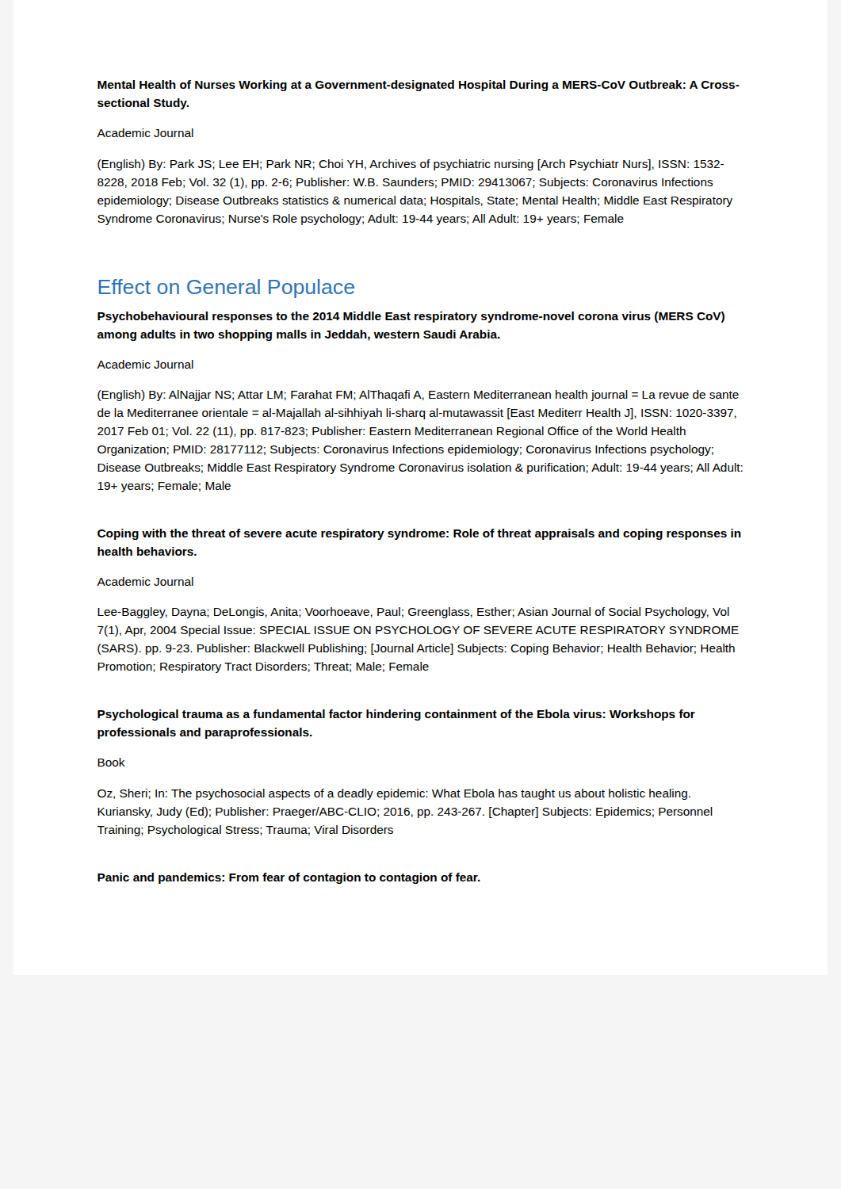Mental Health of Nurses Working at a Government-designated Hospital During a MERS-CoV Outbreak: A Cross-sectional Study.
Academic Journal
(English) By: Park JS; Lee EH; Park NR; Choi YH, Archives of psychiatric nursing [Arch Psychiatr Nurs], ISSN: 1532-8228, 2018 Feb; Vol. 32 (1), pp. 2-6; Publisher: W.B. Saunders; PMID: 29413067; Subjects: Coronavirus Infections epidemiology; Disease Outbreaks statistics & numerical data; Hospitals, State; Mental Health; Middle East Respiratory Syndrome Coronavirus; Nurse's Role psychology; Adult: 19-44 years; All Adult: 19+ years; Female
Effect on General Populace
Psychobehavioural responses to the 2014 Middle East respiratory syndrome-novel corona virus (MERS CoV) among adults in two shopping malls in Jeddah, western Saudi Arabia.
Academic Journal
(English) By: AlNajjar NS; Attar LM; Farahat FM; AlThaqafi A, Eastern Mediterranean health journal = La revue de sante de la Mediterranee orientale = al-Majallah al-sihhiyah li-sharq al-mutawassit [East Mediterr Health J], ISSN: 1020-3397, 2017 Feb 01; Vol. 22 (11), pp. 817-823; Publisher: Eastern Mediterranean Regional Office of the World Health Organization; PMID: 28177112; Subjects: Coronavirus Infections epidemiology; Coronavirus Infections psychology; Disease Outbreaks; Middle East Respiratory Syndrome Coronavirus isolation & purification; Adult: 19-44 years; All Adult: 19+ years; Female; Male
Coping with the threat of severe acute respiratory syndrome: Role of threat appraisals and coping responses in health behaviors.
Academic Journal
Lee-Baggley, Dayna; DeLongis, Anita; Voorhoeave, Paul; Greenglass, Esther; Asian Journal of Social Psychology, Vol 7(1), Apr, 2004 Special Issue: SPECIAL ISSUE ON PSYCHOLOGY OF SEVERE ACUTE RESPIRATORY SYNDROME (SARS). pp. 9-23. Publisher: Blackwell Publishing; [Journal Article] Subjects: Coping Behavior; Health Behavior; Health Promotion; Respiratory Tract Disorders; Threat; Male; Female
Psychological trauma as a fundamental factor hindering containment of the Ebola virus: Workshops for professionals and paraprofessionals.
Book
Oz, Sheri; In: The psychosocial aspects of a deadly epidemic: What Ebola has taught us about holistic healing. Kuriansky, Judy (Ed); Publisher: Praeger/ABC-CLIO; 2016, pp. 243-267. [Chapter] Subjects: Epidemics; Personnel Training; Psychological Stress; Trauma; Viral Disorders
Panic and pandemics: From fear of contagion to contagion of fear.